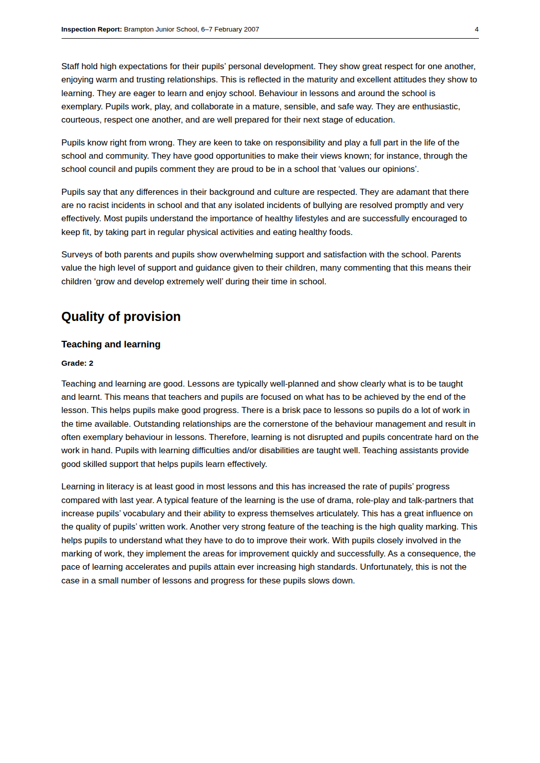Inspection Report: Brampton Junior School, 6–7 February 2007
4
Staff hold high expectations for their pupils’ personal development. They show great respect for one another, enjoying warm and trusting relationships. This is reflected in the maturity and excellent attitudes they show to learning. They are eager to learn and enjoy school. Behaviour in lessons and around the school is exemplary. Pupils work, play, and collaborate in a mature, sensible, and safe way. They are enthusiastic, courteous, respect one another, and are well prepared for their next stage of education.
Pupils know right from wrong. They are keen to take on responsibility and play a full part in the life of the school and community. They have good opportunities to make their views known; for instance, through the school council and pupils comment they are proud to be in a school that ‘values our opinions’.
Pupils say that any differences in their background and culture are respected. They are adamant that there are no racist incidents in school and that any isolated incidents of bullying are resolved promptly and very effectively. Most pupils understand the importance of healthy lifestyles and are successfully encouraged to keep fit, by taking part in regular physical activities and eating healthy foods.
Surveys of both parents and pupils show overwhelming support and satisfaction with the school. Parents value the high level of support and guidance given to their children, many commenting that this means their children ‘grow and develop extremely well’ during their time in school.
Quality of provision
Teaching and learning
Grade: 2
Teaching and learning are good. Lessons are typically well-planned and show clearly what is to be taught and learnt. This means that teachers and pupils are focused on what has to be achieved by the end of the lesson. This helps pupils make good progress. There is a brisk pace to lessons so pupils do a lot of work in the time available. Outstanding relationships are the cornerstone of the behaviour management and result in often exemplary behaviour in lessons. Therefore, learning is not disrupted and pupils concentrate hard on the work in hand. Pupils with learning difficulties and/or disabilities are taught well. Teaching assistants provide good skilled support that helps pupils learn effectively.
Learning in literacy is at least good in most lessons and this has increased the rate of pupils’ progress compared with last year. A typical feature of the learning is the use of drama, role-play and talk-partners that increase pupils’ vocabulary and their ability to express themselves articulately. This has a great influence on the quality of pupils’ written work. Another very strong feature of the teaching is the high quality marking. This helps pupils to understand what they have to do to improve their work. With pupils closely involved in the marking of work, they implement the areas for improvement quickly and successfully. As a consequence, the pace of learning accelerates and pupils attain ever increasing high standards. Unfortunately, this is not the case in a small number of lessons and progress for these pupils slows down.